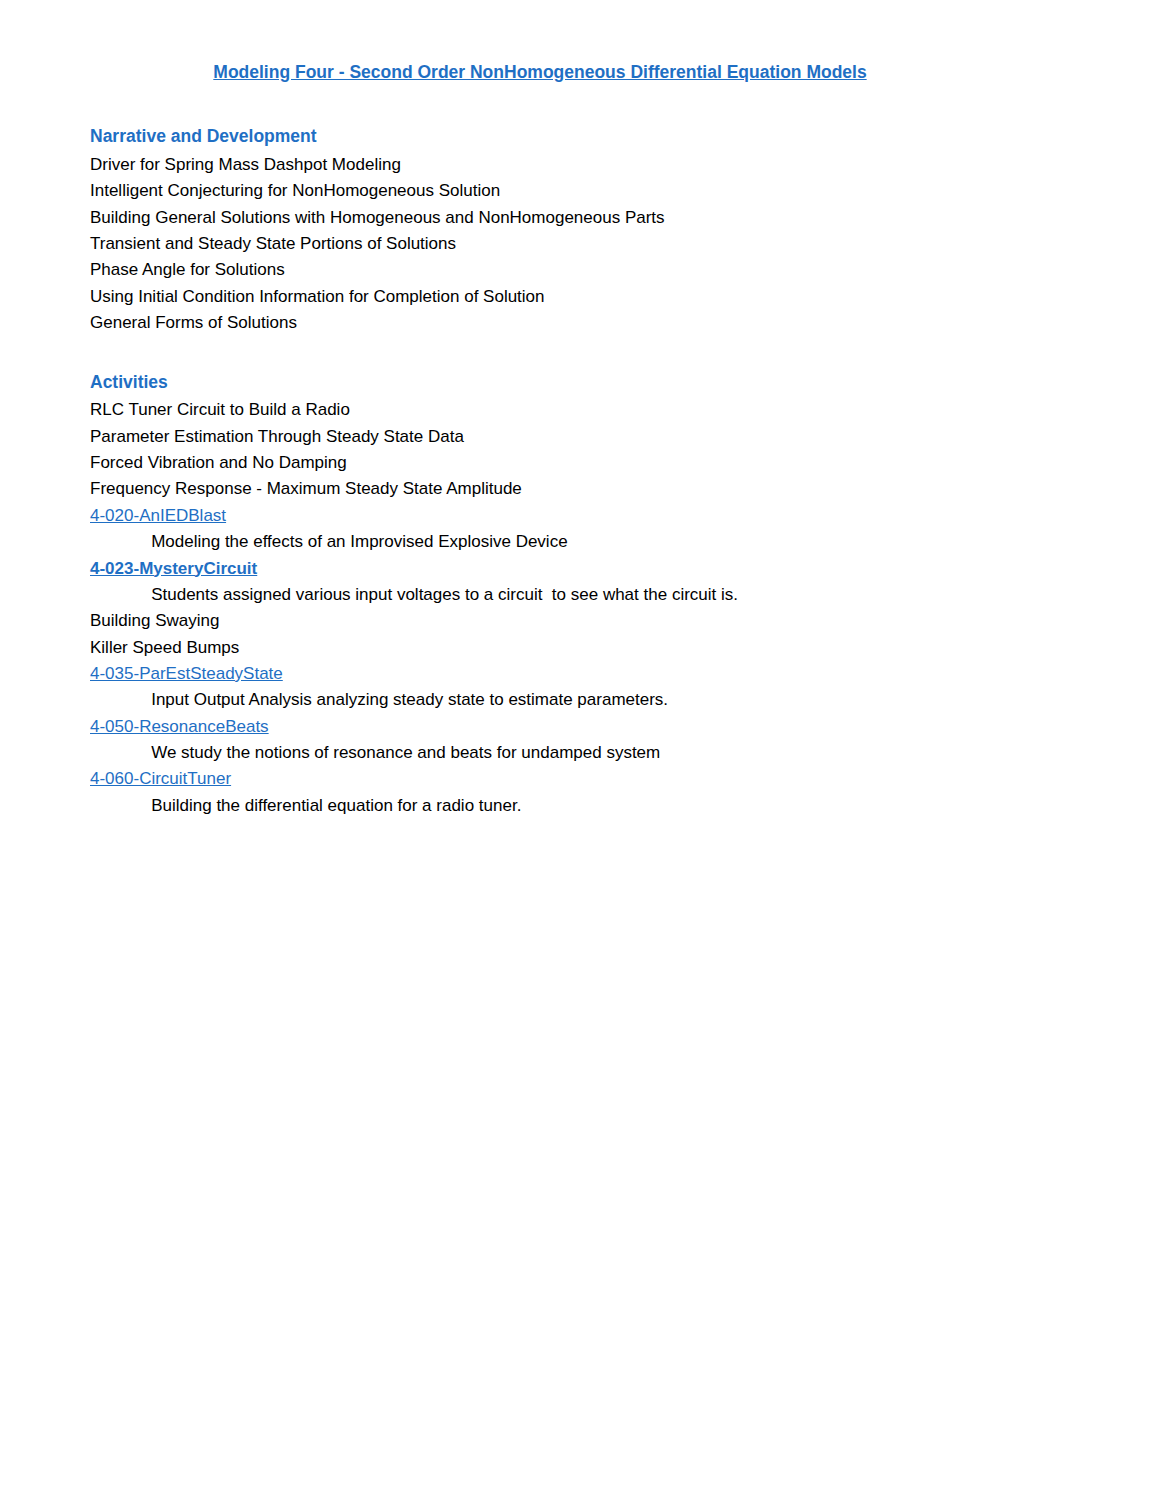Modeling Four - Second Order NonHomogeneous Differential Equation Models
Narrative and Development
Driver for Spring Mass Dashpot Modeling
Intelligent Conjecturing for NonHomogeneous Solution
Building General Solutions with Homogeneous and NonHomogeneous Parts
Transient and Steady State Portions of Solutions
Phase Angle for Solutions
Using Initial Condition Information for Completion of Solution
General Forms of Solutions
Activities
RLC Tuner Circuit to Build a Radio
Parameter Estimation Through Steady State Data
Forced Vibration and No Damping
Frequency Response - Maximum Steady State Amplitude
4-020-AnIEDBlast
Modeling the effects of an Improvised Explosive Device
4-023-MysteryCircuit
Students assigned various input voltages to a circuit to see what the circuit is.
Building Swaying
Killer Speed Bumps
4-035-ParEstSteadyState
Input Output Analysis analyzing steady state to estimate parameters.
4-050-ResonanceBeats
We study the notions of resonance and beats for undamped system
4-060-CircuitTuner
Building the differential equation for a radio tuner.